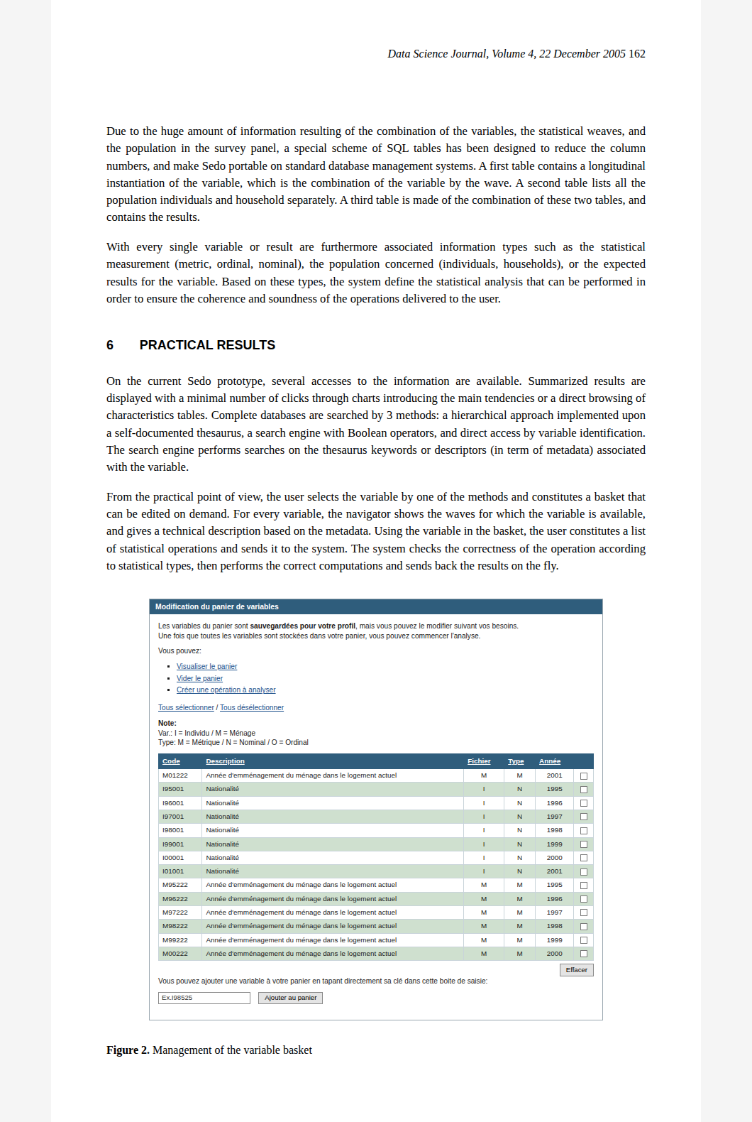Data Science Journal, Volume 4, 22 December 2005 162
Due to the huge amount of information resulting of the combination of the variables, the statistical weaves, and the population in the survey panel, a special scheme of SQL tables has been designed to reduce the column numbers, and make Sedo portable on standard database management systems. A first table contains a longitudinal instantiation of the variable, which is the combination of the variable by the wave. A second table lists all the population individuals and household separately. A third table is made of the combination of these two tables, and contains the results.
With every single variable or result are furthermore associated information types such as the statistical measurement (metric, ordinal, nominal), the population concerned (individuals, households), or the expected results for the variable. Based on these types, the system define the statistical analysis that can be performed in order to ensure the coherence and soundness of the operations delivered to the user.
6 PRACTICAL RESULTS
On the current Sedo prototype, several accesses to the information are available. Summarized results are displayed with a minimal number of clicks through charts introducing the main tendencies or a direct browsing of characteristics tables. Complete databases are searched by 3 methods: a hierarchical approach implemented upon a self-documented thesaurus, a search engine with Boolean operators, and direct access by variable identification. The search engine performs searches on the thesaurus keywords or descriptors (in term of metadata) associated with the variable.
From the practical point of view, the user selects the variable by one of the methods and constitutes a basket that can be edited on demand. For every variable, the navigator shows the waves for which the variable is available, and gives a technical description based on the metadata. Using the variable in the basket, the user constitutes a list of statistical operations and sends it to the system. The system checks the correctness of the operation according to statistical types, then performs the correct computations and sends back the results on the fly.
Modification du panier de variables
Les variables du panier sont sauvegardées pour votre profil, mais vous pouvez le modifier suivant vos besoins.
Une fois que toutes les variables sont stockées dans votre panier, vous pouvez commencer l'analyse.
Vous pouvez:
Visualiser le panier
Vider le panier
Créer une opération à analyser
Tous sélectionner / Tous désélectionner
Note:
Var.: I = Individu / M = Ménage
Type: M = Métrique / N = Nominal / O = Ordinal
| Code | Description | Fichier | Type | Année | |
| --- | --- | --- | --- | --- | --- |
| M01222 | Année d'emménagement du ménage dans le logement actuel | M | M | 2001 | |
| I95001 | Nationalité | I | N | 1995 | |
| I96001 | Nationalité | I | N | 1996 | |
| I97001 | Nationalité | I | N | 1997 | |
| I98001 | Nationalité | I | N | 1998 | |
| I99001 | Nationalité | I | N | 1999 | |
| I00001 | Nationalité | I | N | 2000 | |
| I01001 | Nationalité | I | N | 2001 | |
| M95222 | Année d'emménagement du ménage dans le logement actuel | M | M | 1995 | |
| M96222 | Année d'emménagement du ménage dans le logement actuel | M | M | 1996 | |
| M97222 | Année d'emménagement du ménage dans le logement actuel | M | M | 1997 | |
| M98222 | Année d'emménagement du ménage dans le logement actuel | M | M | 1998 | |
| M99222 | Année d'emménagement du ménage dans le logement actuel | M | M | 1999 | |
| M00222 | Année d'emménagement du ménage dans le logement actuel | M | M | 2000 | |
Effacer
Vous pouvez ajouter une variable à votre panier en tapant directement sa clé dans cette boite de saisie:
Ex.I98525 Ajouter au panier
Figure 2. Management of the variable basket